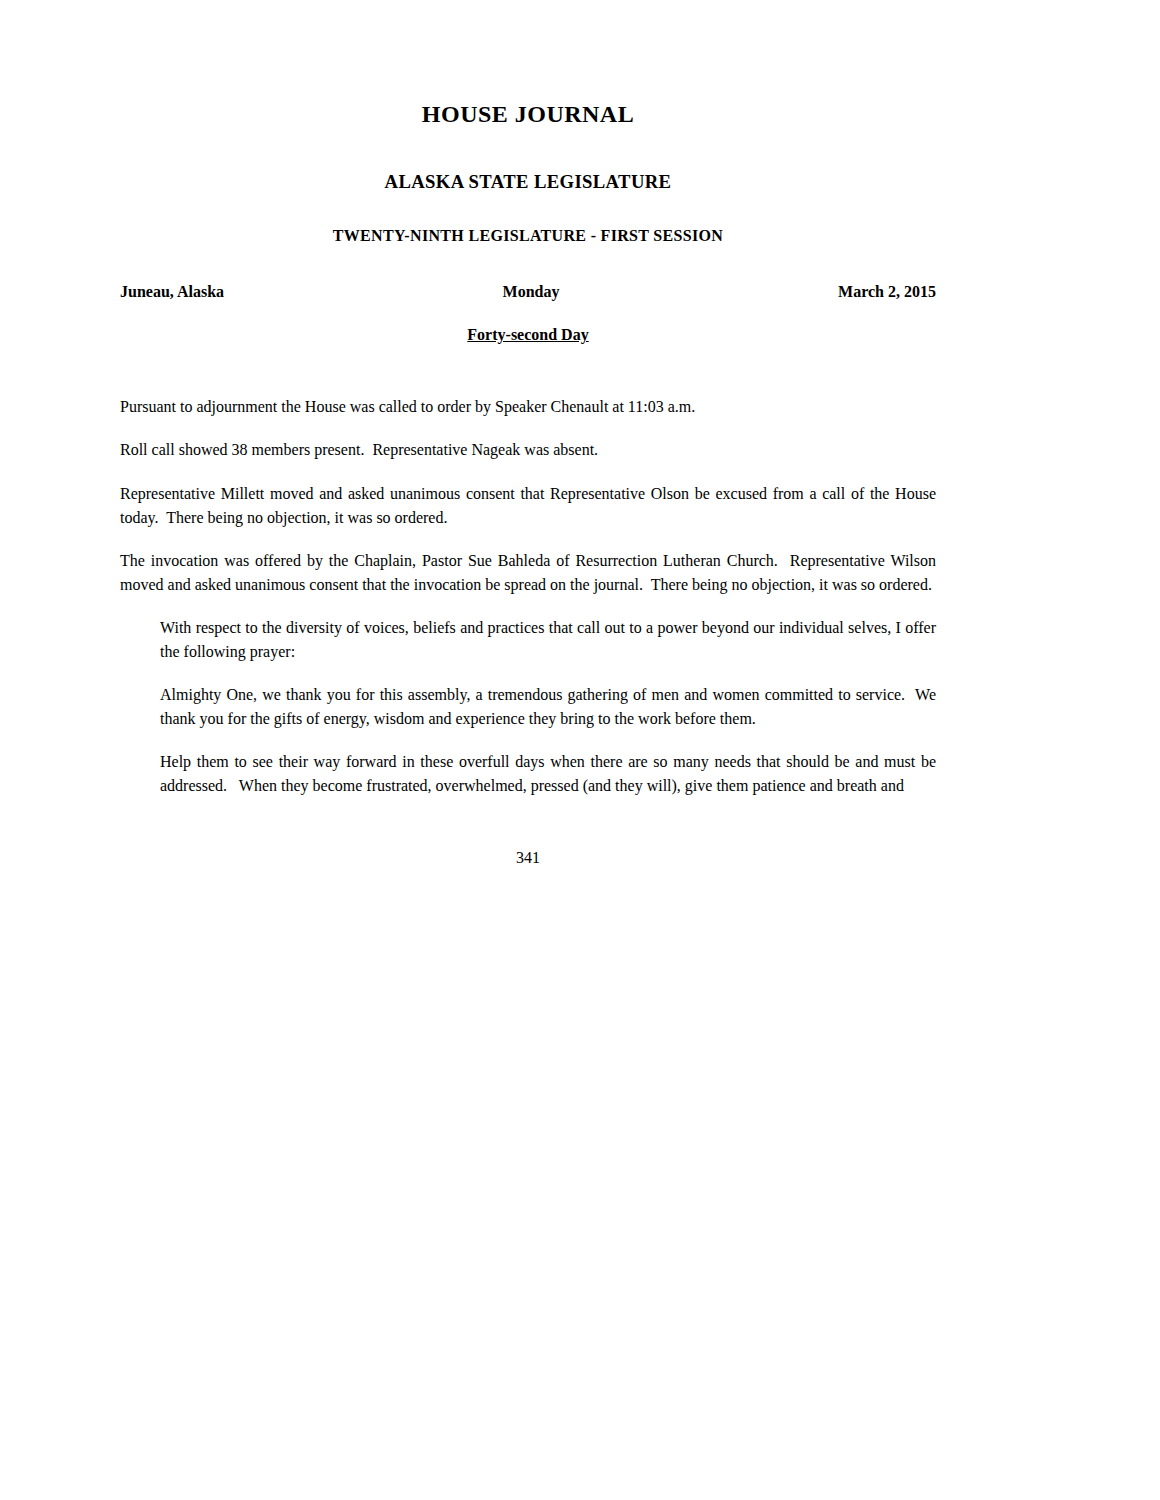HOUSE JOURNAL
ALASKA STATE LEGISLATURE
TWENTY-NINTH LEGISLATURE - FIRST SESSION
Juneau, Alaska Monday March 2, 2015
Forty-second Day
Pursuant to adjournment the House was called to order by Speaker Chenault at 11:03 a.m.
Roll call showed 38 members present. Representative Nageak was absent.
Representative Millett moved and asked unanimous consent that Representative Olson be excused from a call of the House today. There being no objection, it was so ordered.
The invocation was offered by the Chaplain, Pastor Sue Bahleda of Resurrection Lutheran Church. Representative Wilson moved and asked unanimous consent that the invocation be spread on the journal. There being no objection, it was so ordered.
With respect to the diversity of voices, beliefs and practices that call out to a power beyond our individual selves, I offer the following prayer:
Almighty One, we thank you for this assembly, a tremendous gathering of men and women committed to service. We thank you for the gifts of energy, wisdom and experience they bring to the work before them.
Help them to see their way forward in these overfull days when there are so many needs that should be and must be addressed. When they become frustrated, overwhelmed, pressed (and they will), give them patience and breath and
341